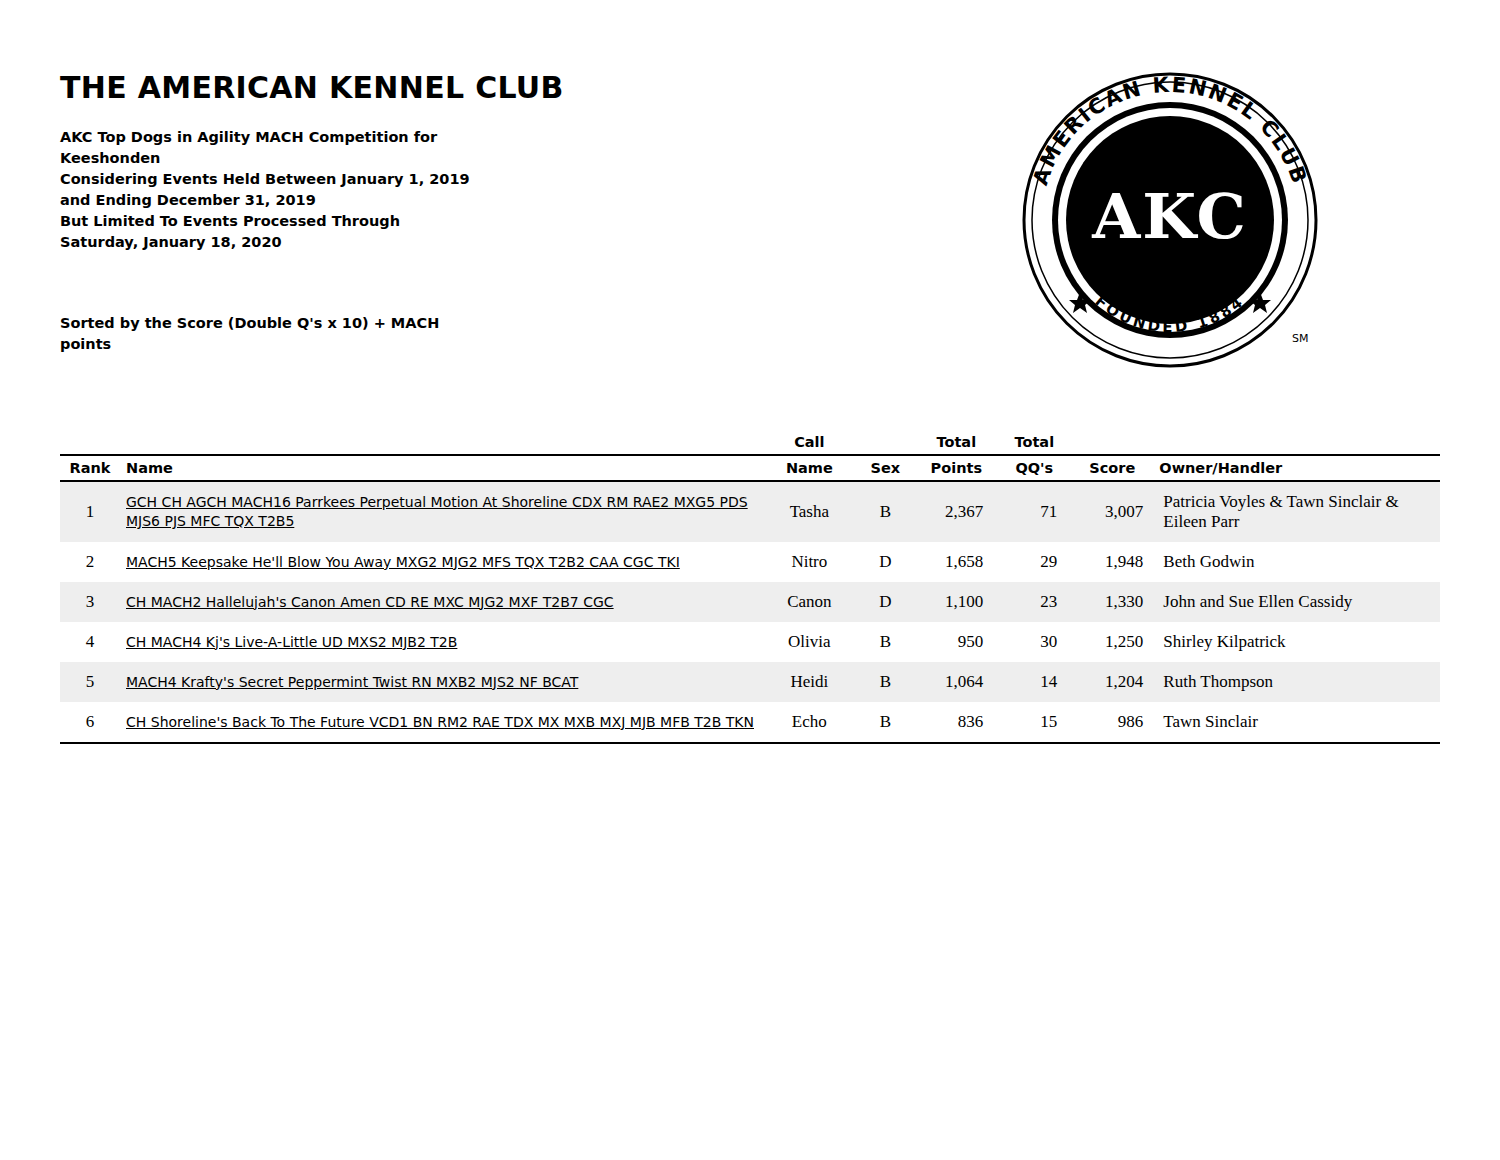THE AMERICAN KENNEL CLUB
AKC Top Dogs in Agility MACH Competition for
Keeshonden
Considering Events Held Between January 1, 2019
and Ending December 31, 2019
But Limited To Events Processed Through
Saturday, January 18, 2020
Sorted by the Score (Double Q's x 10) + MACH
points
AMERICAN KENNEL CLUB FOUNDED 1884 AKC SM
| | | Call | | Total | Total | | |
| --- | --- | --- | --- | --- | --- | --- | --- |
| Rank | Name | Name | Sex | Points | QQ's | Score | Owner/Handler |
| 1 | GCH CH AGCH MACH16 Parrkees Perpetual Motion At Shoreline CDX RM RAE2 MXG5 PDS MJS6 PJS MFC TQX T2B5 | Tasha | B | 2,367 | 71 | 3,007 | Patricia Voyles & Tawn Sinclair & Eileen Parr |
| 2 | MACH5 Keepsake He'll Blow You Away MXG2 MJG2 MFS TQX T2B2 CAA CGC TKI | Nitro | D | 1,658 | 29 | 1,948 | Beth Godwin |
| 3 | CH MACH2 Hallelujah's Canon Amen CD RE MXC MJG2 MXF T2B7 CGC | Canon | D | 1,100 | 23 | 1,330 | John and Sue Ellen Cassidy |
| 4 | CH MACH4 Kj's Live-A-Little UD MXS2 MJB2 T2B | Olivia | B | 950 | 30 | 1,250 | Shirley Kilpatrick |
| 5 | MACH4 Krafty's Secret Peppermint Twist RN MXB2 MJS2 NF BCAT | Heidi | B | 1,064 | 14 | 1,204 | Ruth Thompson |
| 6 | CH Shoreline's Back To The Future VCD1 BN RM2 RAE TDX MX MXB MXJ MJB MFB T2B TKN | Echo | B | 836 | 15 | 986 | Tawn Sinclair |